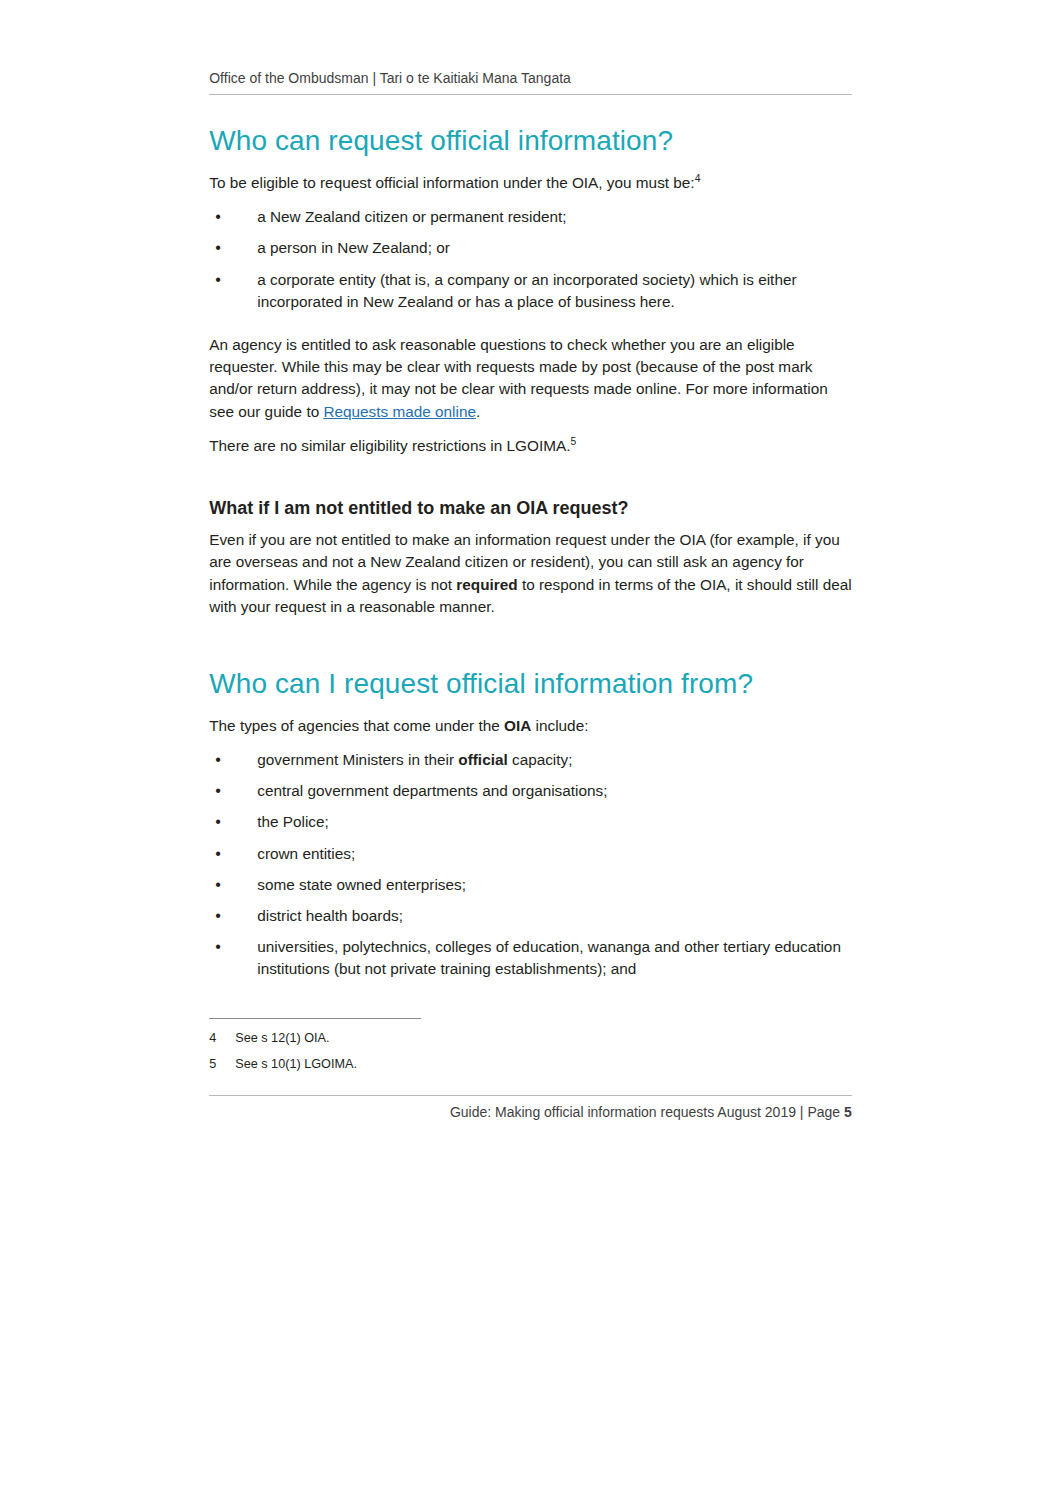Office of the Ombudsman | Tari o te Kaitiaki Mana Tangata
Who can request official information?
To be eligible to request official information under the OIA, you must be:4
a New Zealand citizen or permanent resident;
a person in New Zealand; or
a corporate entity (that is, a company or an incorporated society) which is either incorporated in New Zealand or has a place of business here.
An agency is entitled to ask reasonable questions to check whether you are an eligible requester. While this may be clear with requests made by post (because of the post mark and/or return address), it may not be clear with requests made online. For more information see our guide to Requests made online.
There are no similar eligibility restrictions in LGOIMA.5
What if I am not entitled to make an OIA request?
Even if you are not entitled to make an information request under the OIA (for example, if you are overseas and not a New Zealand citizen or resident), you can still ask an agency for information. While the agency is not required to respond in terms of the OIA, it should still deal with your request in a reasonable manner.
Who can I request official information from?
The types of agencies that come under the OIA include:
government Ministers in their official capacity;
central government departments and organisations;
the Police;
crown entities;
some state owned enterprises;
district health boards;
universities, polytechnics, colleges of education, wananga and other tertiary education institutions (but not private training establishments); and
4
See s 12(1) OIA.
5
See s 10(1) LGOIMA.
Guide: Making official information requests August 2019 | Page 5